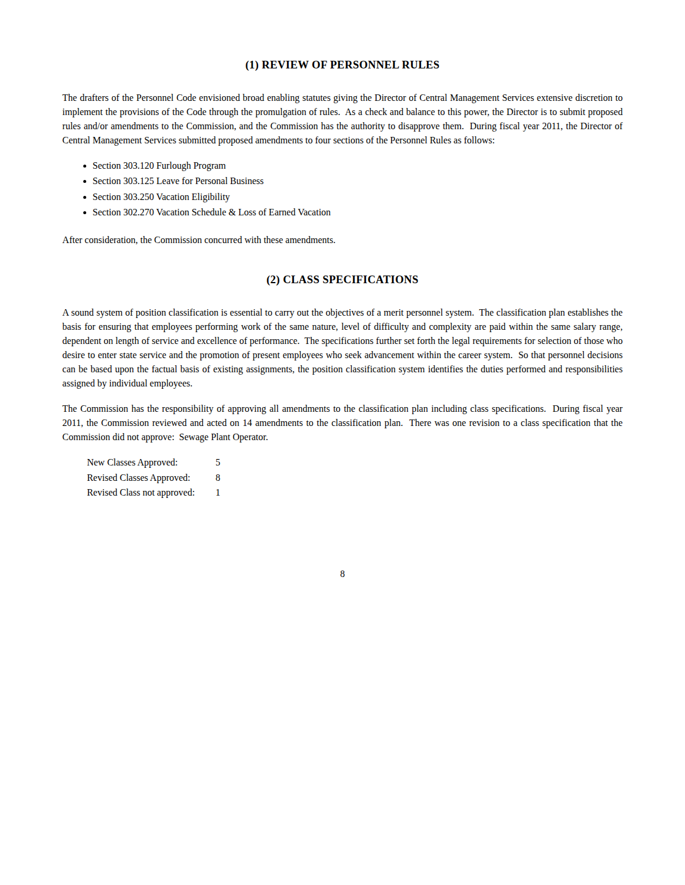(1) REVIEW OF PERSONNEL RULES
The drafters of the Personnel Code envisioned broad enabling statutes giving the Director of Central Management Services extensive discretion to implement the provisions of the Code through the promulgation of rules. As a check and balance to this power, the Director is to submit proposed rules and/or amendments to the Commission, and the Commission has the authority to disapprove them. During fiscal year 2011, the Director of Central Management Services submitted proposed amendments to four sections of the Personnel Rules as follows:
Section 303.120 Furlough Program
Section 303.125 Leave for Personal Business
Section 303.250 Vacation Eligibility
Section 302.270 Vacation Schedule & Loss of Earned Vacation
After consideration, the Commission concurred with these amendments.
(2) CLASS SPECIFICATIONS
A sound system of position classification is essential to carry out the objectives of a merit personnel system. The classification plan establishes the basis for ensuring that employees performing work of the same nature, level of difficulty and complexity are paid within the same salary range, dependent on length of service and excellence of performance. The specifications further set forth the legal requirements for selection of those who desire to enter state service and the promotion of present employees who seek advancement within the career system. So that personnel decisions can be based upon the factual basis of existing assignments, the position classification system identifies the duties performed and responsibilities assigned by individual employees.
The Commission has the responsibility of approving all amendments to the classification plan including class specifications. During fiscal year 2011, the Commission reviewed and acted on 14 amendments to the classification plan. There was one revision to a class specification that the Commission did not approve: Sewage Plant Operator.
| New Classes Approved: | 5 |
| Revised Classes Approved: | 8 |
| Revised Class not approved: | 1 |
8